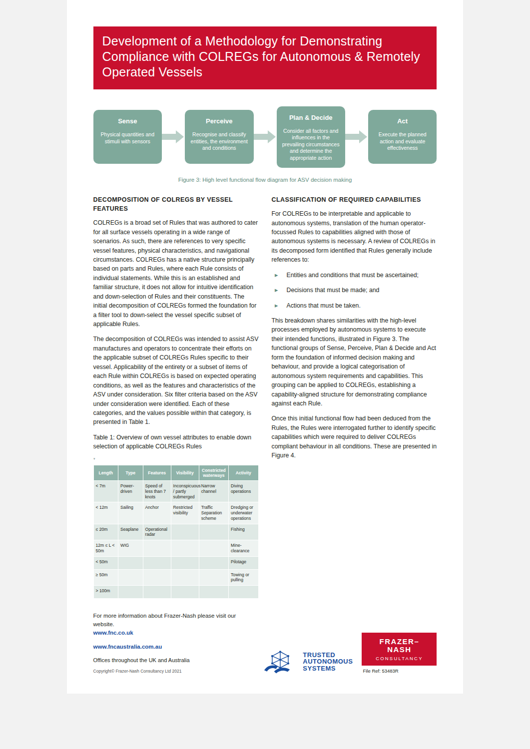Development of a Methodology for Demonstrating Compliance with COLREGs for Autonomous & Remotely Operated Vessels
Sense
Physical quantities and stimuli with sensors
Perceive
Recognise and classify entities, the environment and conditions
Plan & Decide
Consider all factors and influences in the prevailing circumstances and determine the appropriate action
Act
Execute the planned action and evaluate effectiveness
Figure 3: High level functional flow diagram for ASV decision making
Decomposition of COLREGs by Vessel Features
COLREGs is a broad set of Rules that was authored to cater for all surface vessels operating in a wide range of scenarios. As such, there are references to very specific vessel features, physical characteristics, and navigational circumstances. COLREGs has a native structure principally based on parts and Rules, where each Rule consists of individual statements. While this is an established and familiar structure, it does not allow for intuitive identification and down-selection of Rules and their constituents. The initial decomposition of COLREGs formed the foundation for a filter tool to down-select the vessel specific subset of applicable Rules.
The decomposition of COLREGs was intended to assist ASV manufactures and operators to concentrate their efforts on the applicable subset of COLREGs Rules specific to their vessel. Applicability of the entirety or a subset of items of each Rule within COLREGs is based on expected operating conditions, as well as the features and characteristics of the ASV under consideration. Six filter criteria based on the ASV under consideration were identified. Each of these categories, and the values possible within that category, is presented in Table 1.
Table 1: Overview of own vessel attributes to enable down selection of applicable COLREGs Rules
▾
| Length | Type | Features | Visibility | Constricted waterways | Activity |
| --- | --- | --- | --- | --- | --- |
| < 7m | Power-driven | Speed of less than 7 knots | Inconspicuous / partly submerged | Narrow channel | Diving operations |
| < 12m | Sailing | Anchor | Restricted visibility | Traffic Separation scheme | Dredging or underwater operations |
| ≤ 20m | Seaplane | Operational radar | | | Fishing |
| 12m ≤ L < 50m | WIG | | | | Mine-clearance |
| < 50m | | | | | Pilotage |
| ≥ 50m | | | | | Towing or pulling |
| > 100m | | | | | |
Classification of Required Capabilities
For COLREGs to be interpretable and applicable to autonomous systems, translation of the human operator-focussed Rules to capabilities aligned with those of autonomous systems is necessary. A review of COLREGs in its decomposed form identified that Rules generally include references to:
Entities and conditions that must be ascertained;
Decisions that must be made; and
Actions that must be taken.
This breakdown shares similarities with the high-level processes employed by autonomous systems to execute their intended functions, illustrated in Figure 3. The functional groups of Sense, Perceive, Plan & Decide and Act form the foundation of informed decision making and behaviour, and provide a logical categorisation of autonomous system requirements and capabilities. This grouping can be applied to COLREGs, establishing a capability-aligned structure for demonstrating compliance against each Rule.
Once this initial functional flow had been deduced from the Rules, the Rules were interrogated further to identify specific capabilities which were required to deliver COLREGs compliant behaviour in all conditions. These are presented in Figure 4.
For more information about Frazer-Nash please visit our website.
www.fnc.co.uk
www.fncaustralia.com.au
Offices throughout the UK and Australia
Copyright© Frazer-Nash Consultancy Ltd 2021
TRUSTED AUTONOMOUS SYSTEMS
FRAZER–NASH
CONSULTANCY
File Ref: 53483R